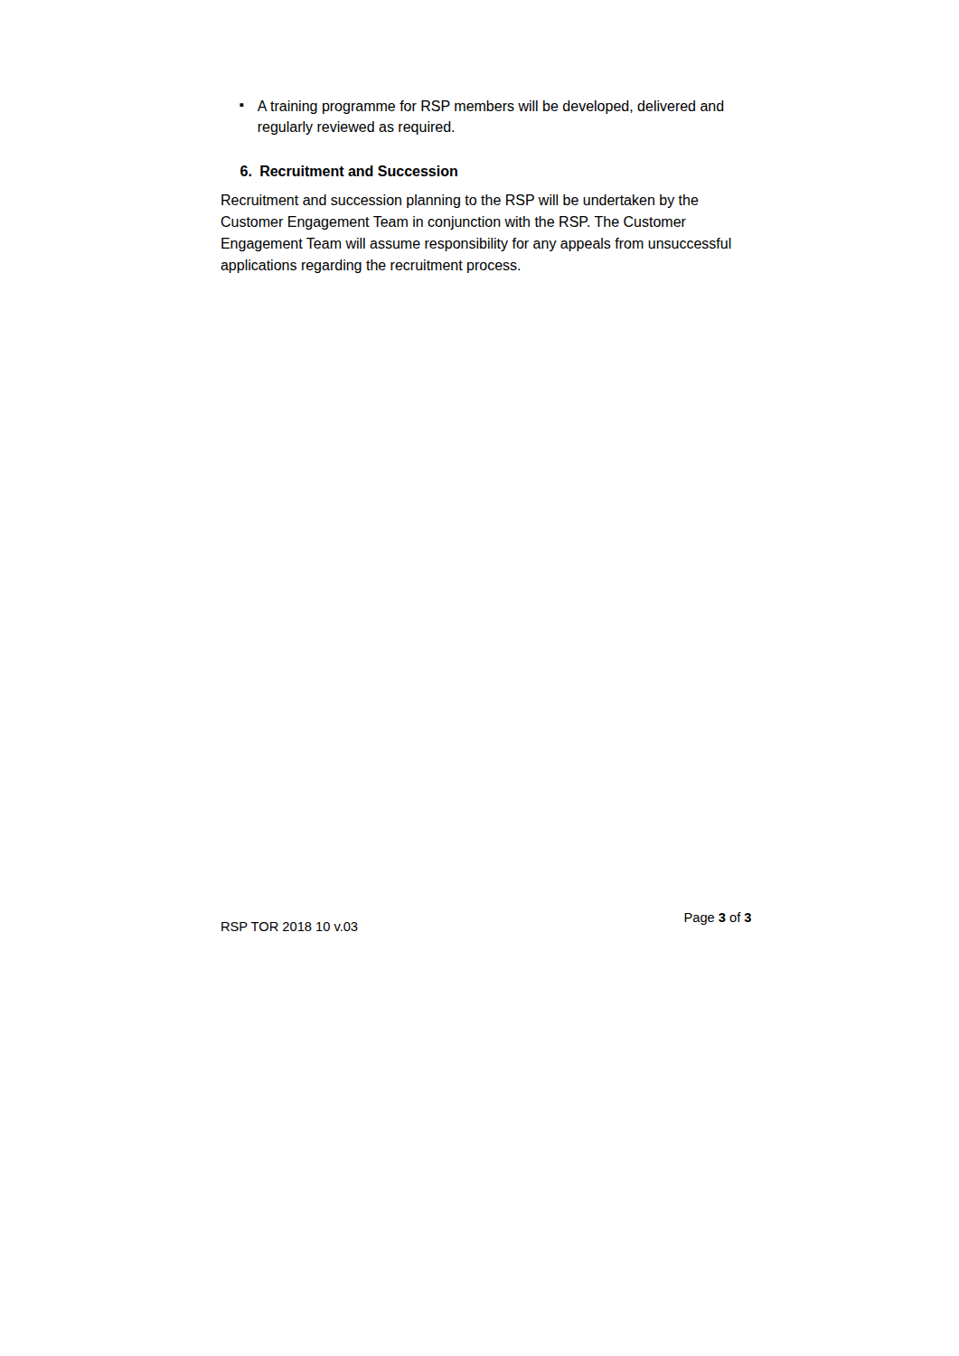A training programme for RSP members will be developed, delivered and regularly reviewed as required.
6. Recruitment and Succession
Recruitment and succession planning to the RSP will be undertaken by the Customer Engagement Team in conjunction with the RSP. The Customer Engagement Team will assume responsibility for any appeals from unsuccessful applications regarding the recruitment process.
Page 3 of 3
RSP TOR 2018 10 v.03